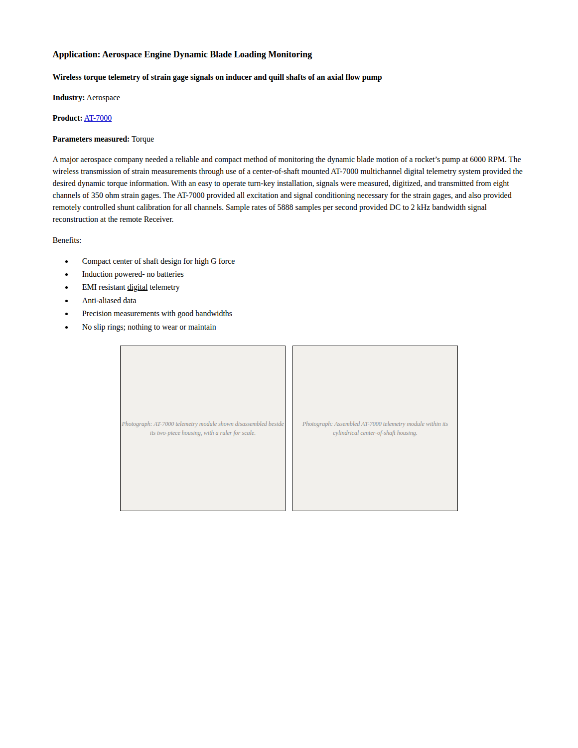Application: Aerospace Engine Dynamic Blade Loading Monitoring
Wireless torque telemetry of strain gage signals on inducer and quill shafts of an axial flow pump
Industry: Aerospace
Product: AT-7000
Parameters measured: Torque
A major aerospace company needed a reliable and compact method of monitoring the dynamic blade motion of a rocket’s pump at 6000 RPM. The wireless transmission of strain measurements through use of a center-of-shaft mounted AT-7000 multichannel digital telemetry system provided the desired dynamic torque information. With an easy to operate turn-key installation, signals were measured, digitized, and transmitted from eight channels of 350 ohm strain gages. The AT-7000 provided all excitation and signal conditioning necessary for the strain gages, and also provided remotely controlled shunt calibration for all channels. Sample rates of 5888 samples per second provided DC to 2 kHz bandwidth signal reconstruction at the remote Receiver.
Benefits:
Compact center of shaft design for high G force
Induction powered- no batteries
EMI resistant digital telemetry
Anti-aliased data
Precision measurements with good bandwidths
No slip rings; nothing to wear or maintain
Photograph: AT-7000 telemetry module shown disassembled beside its two-piece housing, with a ruler for scale.
Photograph: Assembled AT-7000 telemetry module within its cylindrical center-of-shaft housing.